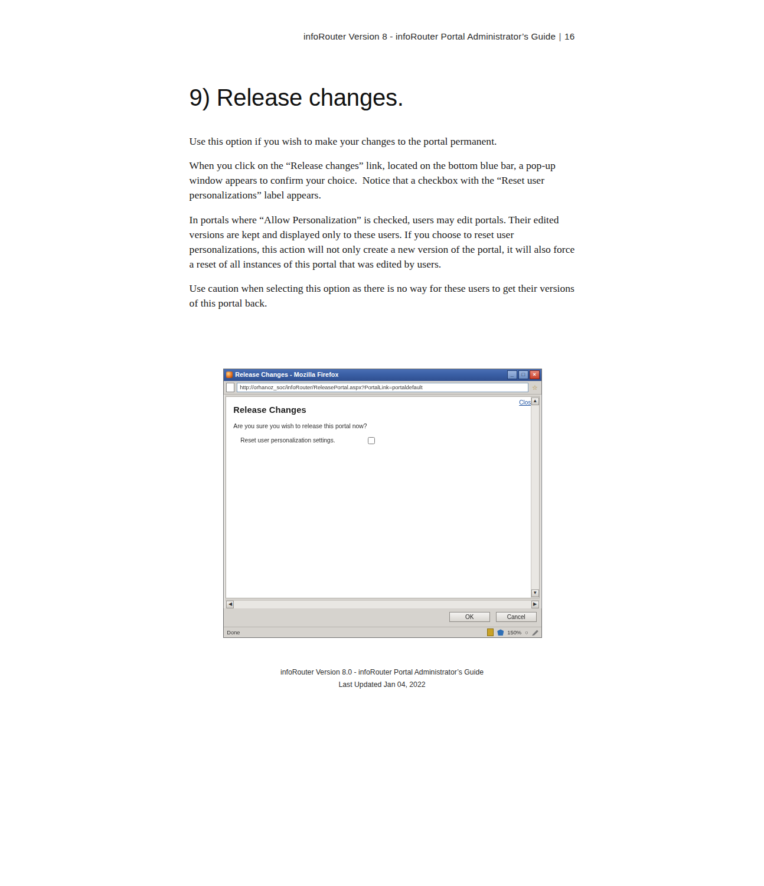infoRouter Version 8 - infoRouter Portal Administrator’s Guide|16
9) Release changes.
Use this option if you wish to make your changes to the portal permanent.
When you click on the “Release changes” link, located on the bottom blue bar, a pop-up window appears to confirm your choice. Notice that a checkbox with the “Reset user personalizations” label appears.
In portals where “Allow Personalization” is checked, users may edit portals. Their edited versions are kept and displayed only to these users. If you choose to reset user personalizations, this action will not only create a new version of the portal, it will also force a reset of all instances of this portal that was edited by users.
Use caution when selecting this option as there is no way for these users to get their versions of this portal back.
Release Changes - Mozilla Firefox
_□×
http://orhanoz_soc/infoRouter/ReleasePortal.aspx?PortalLink=portaldefault ☆
Close
Release Changes
Are you sure you wish to release this portal now?
Reset user personalization settings.
▲
▼
◀
▶
OK Cancel
Done 150% ○
infoRouter Version 8.0 - infoRouter Portal Administrator’s Guide
Last Updated Jan 04, 2022